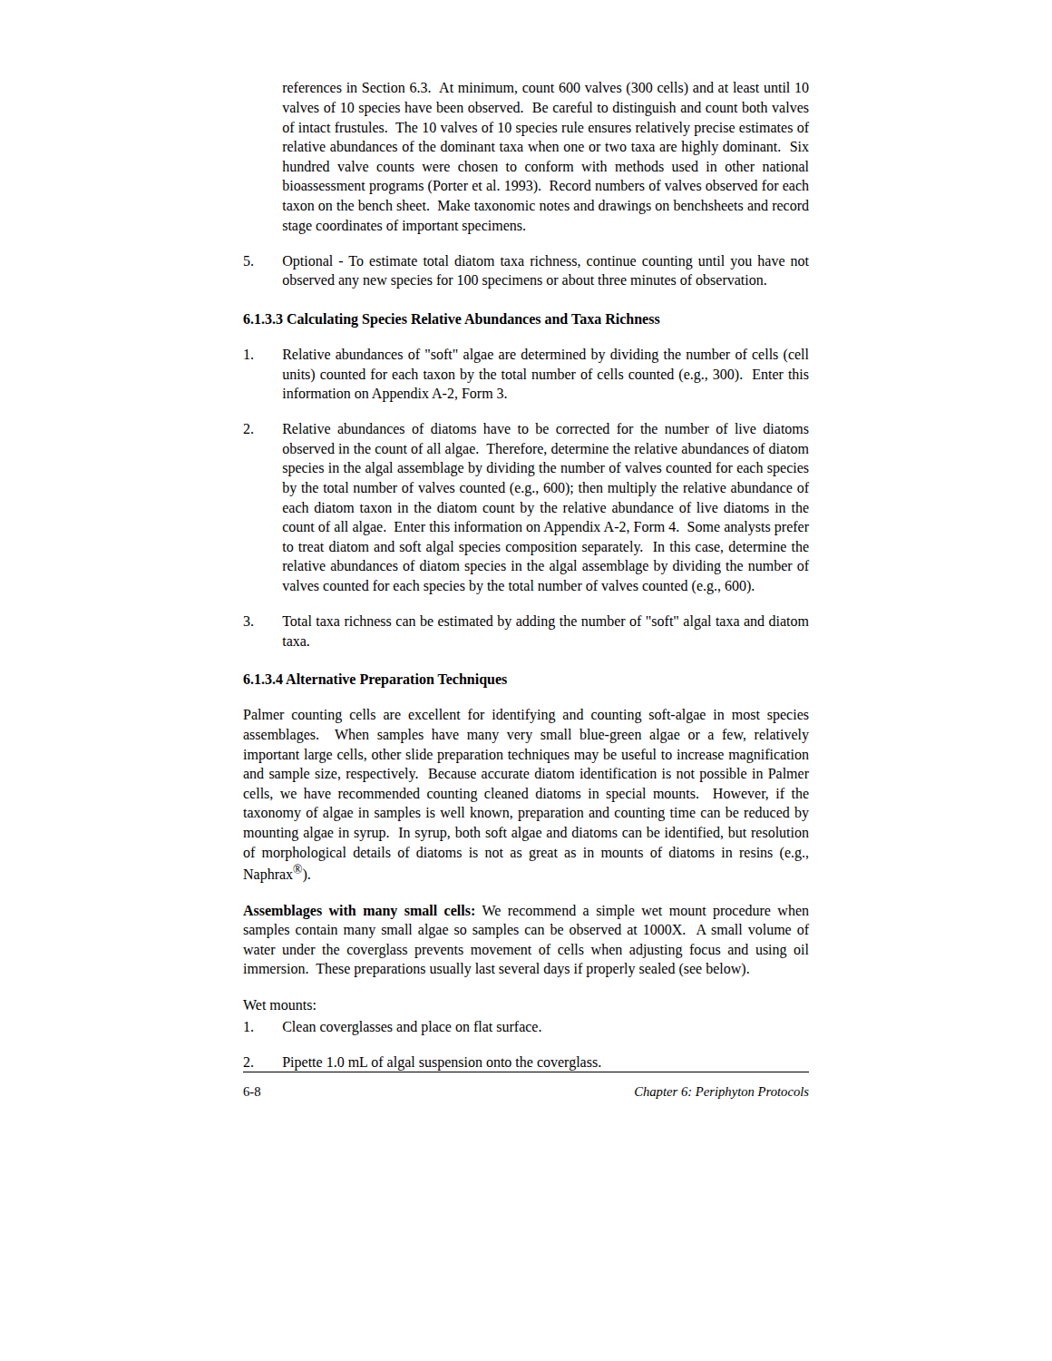references in Section 6.3. At minimum, count 600 valves (300 cells) and at least until 10 valves of 10 species have been observed. Be careful to distinguish and count both valves of intact frustules. The 10 valves of 10 species rule ensures relatively precise estimates of relative abundances of the dominant taxa when one or two taxa are highly dominant. Six hundred valve counts were chosen to conform with methods used in other national bioassessment programs (Porter et al. 1993). Record numbers of valves observed for each taxon on the bench sheet. Make taxonomic notes and drawings on benchsheets and record stage coordinates of important specimens.
5. Optional - To estimate total diatom taxa richness, continue counting until you have not observed any new species for 100 specimens or about three minutes of observation.
6.1.3.3 Calculating Species Relative Abundances and Taxa Richness
1. Relative abundances of "soft" algae are determined by dividing the number of cells (cell units) counted for each taxon by the total number of cells counted (e.g., 300). Enter this information on Appendix A-2, Form 3.
2. Relative abundances of diatoms have to be corrected for the number of live diatoms observed in the count of all algae. Therefore, determine the relative abundances of diatom species in the algal assemblage by dividing the number of valves counted for each species by the total number of valves counted (e.g., 600); then multiply the relative abundance of each diatom taxon in the diatom count by the relative abundance of live diatoms in the count of all algae. Enter this information on Appendix A-2, Form 4. Some analysts prefer to treat diatom and soft algal species composition separately. In this case, determine the relative abundances of diatom species in the algal assemblage by dividing the number of valves counted for each species by the total number of valves counted (e.g., 600).
3. Total taxa richness can be estimated by adding the number of "soft" algal taxa and diatom taxa.
6.1.3.4 Alternative Preparation Techniques
Palmer counting cells are excellent for identifying and counting soft-algae in most species assemblages. When samples have many very small blue-green algae or a few, relatively important large cells, other slide preparation techniques may be useful to increase magnification and sample size, respectively. Because accurate diatom identification is not possible in Palmer cells, we have recommended counting cleaned diatoms in special mounts. However, if the taxonomy of algae in samples is well known, preparation and counting time can be reduced by mounting algae in syrup. In syrup, both soft algae and diatoms can be identified, but resolution of morphological details of diatoms is not as great as in mounts of diatoms in resins (e.g., Naphrax®).
Assemblages with many small cells: We recommend a simple wet mount procedure when samples contain many small algae so samples can be observed at 1000X. A small volume of water under the coverglass prevents movement of cells when adjusting focus and using oil immersion. These preparations usually last several days if properly sealed (see below).
Wet mounts:
1. Clean coverglasses and place on flat surface.
2. Pipette 1.0 mL of algal suspension onto the coverglass.
6-8 Chapter 6: Periphyton Protocols